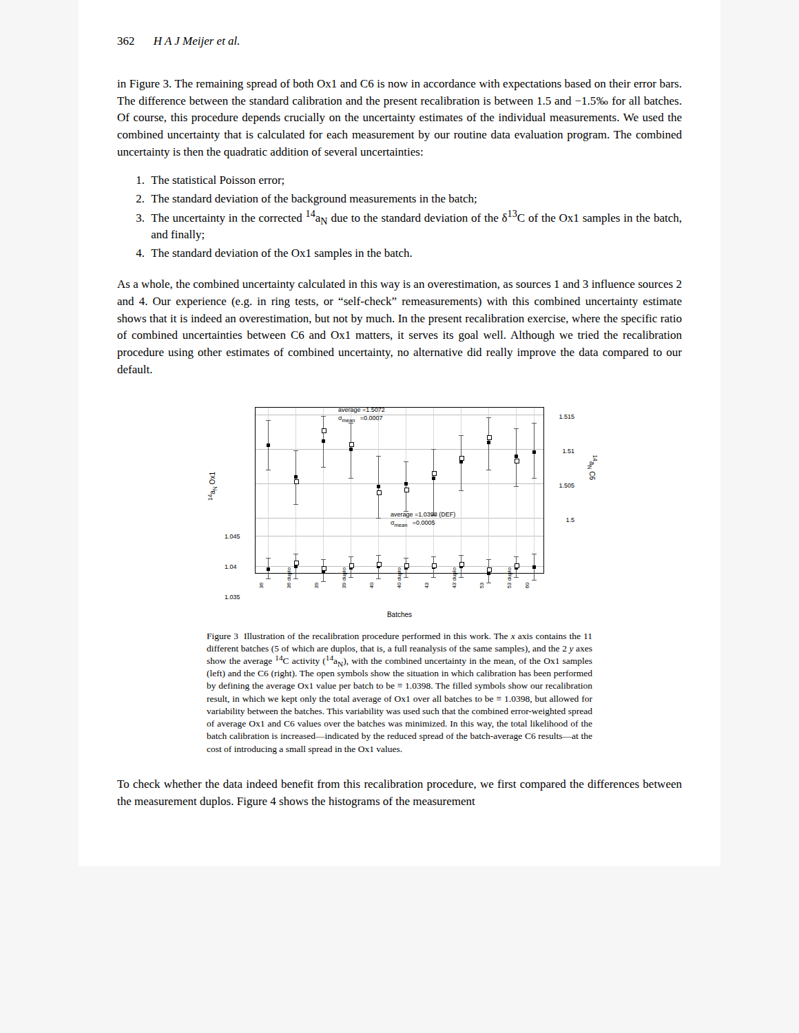362 H A J Meijer et al.
in Figure 3. The remaining spread of both Ox1 and C6 is now in accordance with expectations based on their error bars. The difference between the standard calibration and the present recalibration is between 1.5 and −1.5‰ for all batches. Of course, this procedure depends crucially on the uncertainty estimates of the individual measurements. We used the combined uncertainty that is calculated for each measurement by our routine data evaluation program. The combined uncertainty is then the quadratic addition of several uncertainties:
The statistical Poisson error;
The standard deviation of the background measurements in the batch;
The uncertainty in the corrected 14aN due to the standard deviation of the δ13C of the Ox1 samples in the batch, and finally;
The standard deviation of the Ox1 samples in the batch.
As a whole, the combined uncertainty calculated in this way is an overestimation, as sources 1 and 3 influence sources 2 and 4. Our experience (e.g. in ring tests, or “self-check” remeasurements) with this combined uncertainty estimate shows that it is indeed an overestimation, but not by much. In the present recalibration exercise, where the specific ratio of combined uncertainties between C6 and Ox1 matters, it serves its goal well. Although we tried the recalibration procedure using other estimates of combined uncertainty, no alternative did really improve the data compared to our default.
14aN Ox1 1.045 1.04 1.035 14aN C6 1.515 1.51 1.505 1.5
average =1.5072
σmean =0.0007
average =1.0398 (DEF)
σmean =0.0005
36 36 duplo 39 39 duplo 40 40 duplo 43 43 duplo 53 53 duplo 60
Batches
Figure 3 Illustration of the recalibration procedure performed in this work. The x axis contains the 11 different batches (5 of which are duplos, that is, a full reanalysis of the same samples), and the 2 y axes show the average 14C activity (14aN), with the combined uncertainty in the mean, of the Ox1 samples (left) and the C6 (right). The open symbols show the situation in which calibration has been performed by defining the average Ox1 value per batch to be ≡ 1.0398. The filled symbols show our recalibration result, in which we kept only the total average of Ox1 over all batches to be ≡ 1.0398, but allowed for variability between the batches. This variability was used such that the combined error-weighted spread of average Ox1 and C6 values over the batches was minimized. In this way, the total likelihood of the batch calibration is increased—indicated by the reduced spread of the batch-average C6 results—at the cost of introducing a small spread in the Ox1 values.
To check whether the data indeed benefit from this recalibration procedure, we first compared the differences between the measurement duplos. Figure 4 shows the histograms of the measurement